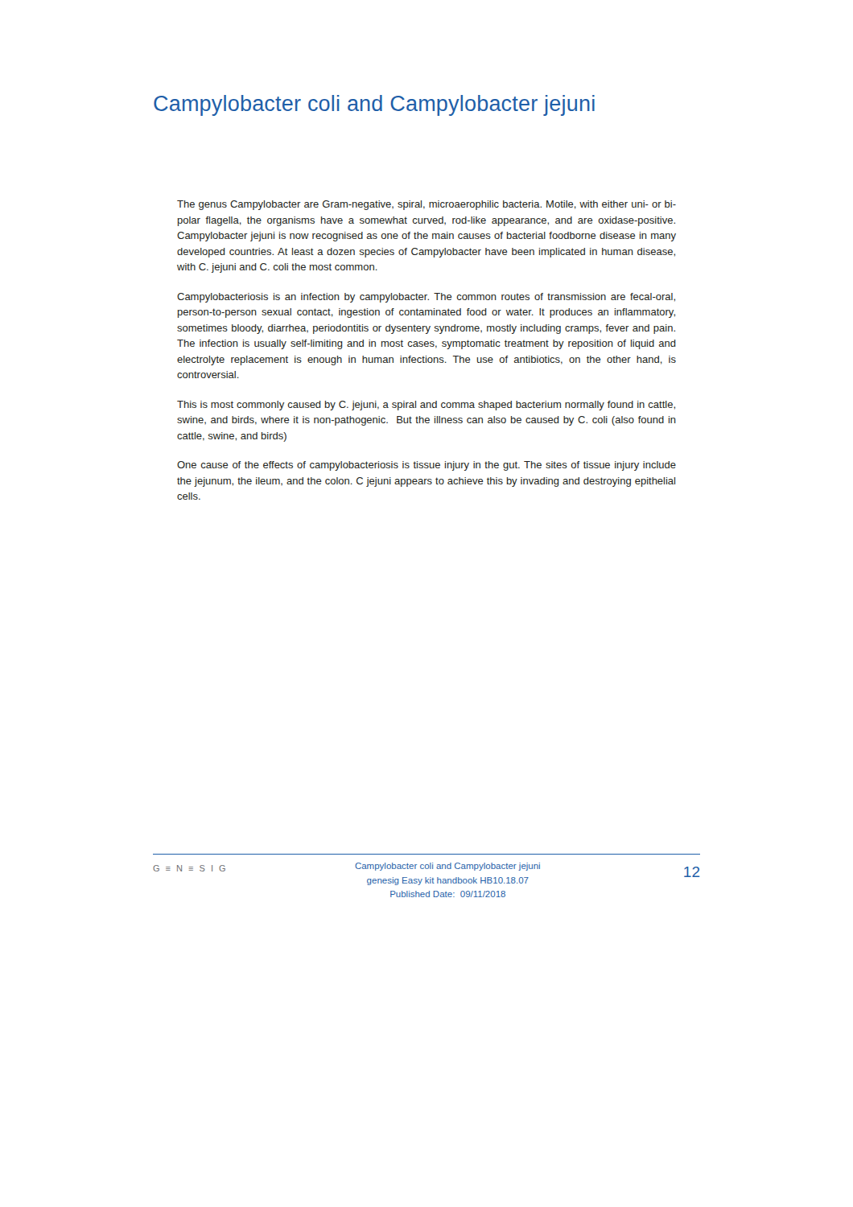Campylobacter coli and Campylobacter jejuni
The genus Campylobacter are Gram-negative, spiral, microaerophilic bacteria. Motile, with either uni- or bi-polar flagella, the organisms have a somewhat curved, rod-like appearance, and are oxidase-positive. Campylobacter jejuni is now recognised as one of the main causes of bacterial foodborne disease in many developed countries. At least a dozen species of Campylobacter have been implicated in human disease, with C. jejuni and C. coli the most common.
Campylobacteriosis is an infection by campylobacter. The common routes of transmission are fecal-oral, person-to-person sexual contact, ingestion of contaminated food or water. It produces an inflammatory, sometimes bloody, diarrhea, periodontitis or dysentery syndrome, mostly including cramps, fever and pain. The infection is usually self-limiting and in most cases, symptomatic treatment by reposition of liquid and electrolyte replacement is enough in human infections. The use of antibiotics, on the other hand, is controversial.
This is most commonly caused by C. jejuni, a spiral and comma shaped bacterium normally found in cattle, swine, and birds, where it is non-pathogenic. But the illness can also be caused by C. coli (also found in cattle, swine, and birds)
One cause of the effects of campylobacteriosis is tissue injury in the gut. The sites of tissue injury include the jejunum, the ileum, and the colon. C jejuni appears to achieve this by invading and destroying epithelial cells.
G ≡ N ≡ S I G
Campylobacter coli and Campylobacter jejuni
genesig Easy kit handbook HB10.18.07
Published Date: 09/11/2018
12